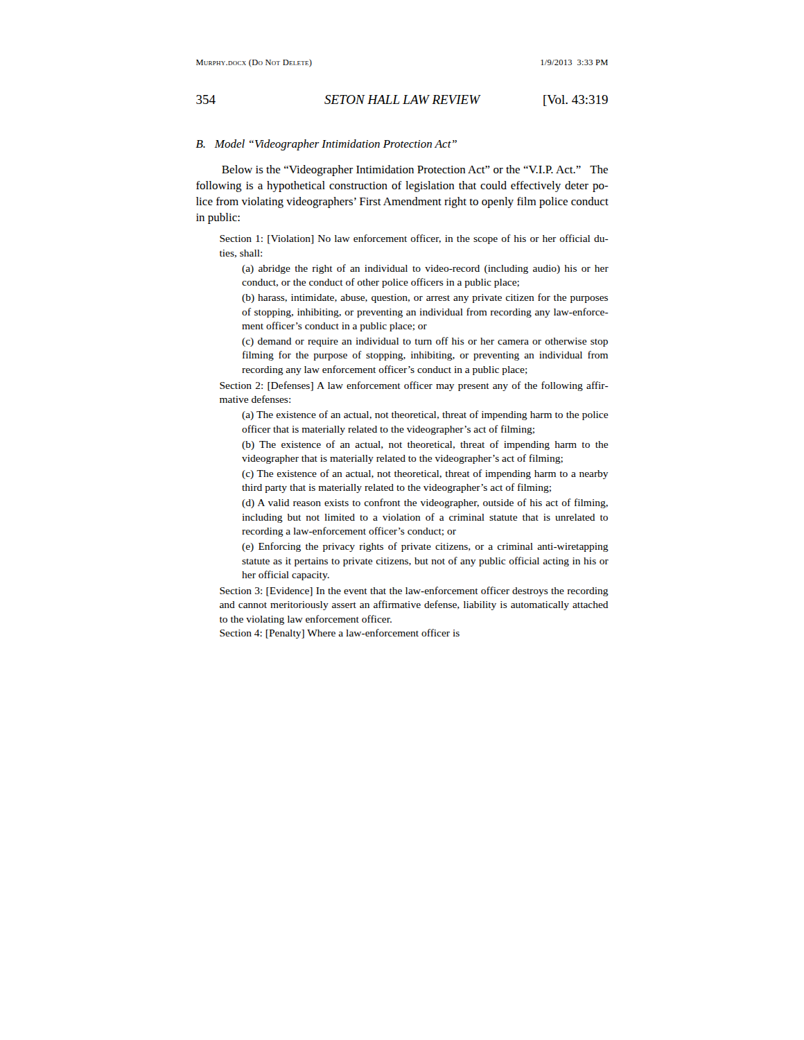Murphy.docx (Do Not Delete)
1/9/2013 3:33 PM
354
SETON HALL LAW REVIEW
[Vol. 43:319
B. Model “Videographer Intimidation Protection Act”
Below is the “Videographer Intimidation Protection Act” or the “V.I.P. Act.” The following is a hypothetical construction of legislation that could effectively deter police from violating videographers’ First Amendment right to openly film police conduct in public:
Section 1: [Violation] No law enforcement officer, in the scope of his or her official duties, shall:
(a) abridge the right of an individual to video-record (including audio) his or her conduct, or the conduct of other police officers in a public place;
(b) harass, intimidate, abuse, question, or arrest any private citizen for the purposes of stopping, inhibiting, or preventing an individual from recording any law-enforcement officer’s conduct in a public place; or
(c) demand or require an individual to turn off his or her camera or otherwise stop filming for the purpose of stopping, inhibiting, or preventing an individual from recording any law enforcement officer’s conduct in a public place;
Section 2: [Defenses] A law enforcement officer may present any of the following affirmative defenses:
(a) The existence of an actual, not theoretical, threat of impending harm to the police officer that is materially related to the videographer’s act of filming;
(b) The existence of an actual, not theoretical, threat of impending harm to the videographer that is materially related to the videographer’s act of filming;
(c) The existence of an actual, not theoretical, threat of impending harm to a nearby third party that is materially related to the videographer’s act of filming;
(d) A valid reason exists to confront the videographer, outside of his act of filming, including but not limited to a violation of a criminal statute that is unrelated to recording a law-enforcement officer’s conduct; or
(e) Enforcing the privacy rights of private citizens, or a criminal anti-wiretapping statute as it pertains to private citizens, but not of any public official acting in his or her official capacity.
Section 3: [Evidence] In the event that the law-enforcement officer destroys the recording and cannot meritoriously assert an affirmative defense, liability is automatically attached to the violating law enforcement officer.
Section 4: [Penalty] Where a law-enforcement officer is